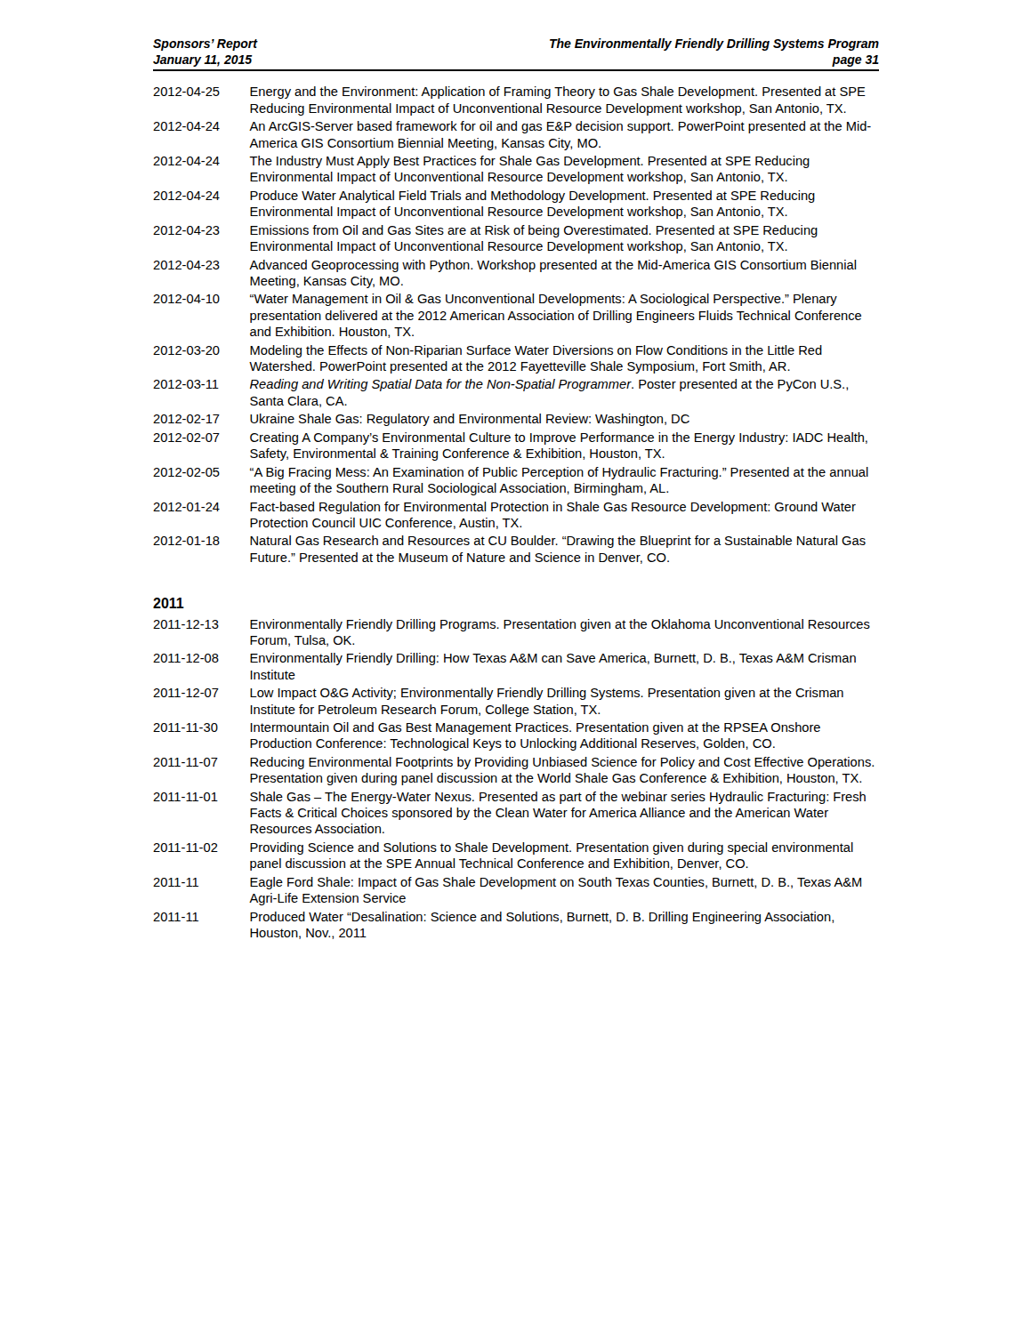Sponsors’ Report
January 11, 2015
The Environmentally Friendly Drilling Systems Program
page 31
2012-04-25
Energy and the Environment: Application of Framing Theory to Gas Shale Development. Presented at SPE Reducing Environmental Impact of Unconventional Resource Development workshop, San Antonio, TX.
2012-04-24
An ArcGIS-Server based framework for oil and gas E&P decision support. PowerPoint presented at the Mid-America GIS Consortium Biennial Meeting, Kansas City, MO.
2012-04-24
The Industry Must Apply Best Practices for Shale Gas Development. Presented at SPE Reducing Environmental Impact of Unconventional Resource Development workshop, San Antonio, TX.
2012-04-24
Produce Water Analytical Field Trials and Methodology Development. Presented at SPE Reducing Environmental Impact of Unconventional Resource Development workshop, San Antonio, TX.
2012-04-23
Emissions from Oil and Gas Sites are at Risk of being Overestimated. Presented at SPE Reducing Environmental Impact of Unconventional Resource Development workshop, San Antonio, TX.
2012-04-23
Advanced Geoprocessing with Python. Workshop presented at the Mid-America GIS Consortium Biennial Meeting, Kansas City, MO.
2012-04-10
“Water Management in Oil & Gas Unconventional Developments: A Sociological Perspective.” Plenary presentation delivered at the 2012 American Association of Drilling Engineers Fluids Technical Conference and Exhibition. Houston, TX.
2012-03-20
Modeling the Effects of Non-Riparian Surface Water Diversions on Flow Conditions in the Little Red Watershed. PowerPoint presented at the 2012 Fayetteville Shale Symposium, Fort Smith, AR.
2012-03-11
Reading and Writing Spatial Data for the Non-Spatial Programmer. Poster presented at the PyCon U.S., Santa Clara, CA.
2012-02-17
Ukraine Shale Gas: Regulatory and Environmental Review: Washington, DC
2012-02-07
Creating A Company’s Environmental Culture to Improve Performance in the Energy Industry: IADC Health, Safety, Environmental & Training Conference & Exhibition, Houston, TX.
2012-02-05
“A Big Fracing Mess: An Examination of Public Perception of Hydraulic Fracturing.” Presented at the annual meeting of the Southern Rural Sociological Association, Birmingham, AL.
2012-01-24
Fact-based Regulation for Environmental Protection in Shale Gas Resource Development: Ground Water Protection Council UIC Conference, Austin, TX.
2012-01-18
Natural Gas Research and Resources at CU Boulder. “Drawing the Blueprint for a Sustainable Natural Gas Future.” Presented at the Museum of Nature and Science in Denver, CO.
2011
2011-12-13
Environmentally Friendly Drilling Programs. Presentation given at the Oklahoma Unconventional Resources Forum, Tulsa, OK.
2011-12-08
Environmentally Friendly Drilling: How Texas A&M can Save America, Burnett, D. B., Texas A&M Crisman Institute
2011-12-07
Low Impact O&G Activity; Environmentally Friendly Drilling Systems. Presentation given at the Crisman Institute for Petroleum Research Forum, College Station, TX.
2011-11-30
Intermountain Oil and Gas Best Management Practices. Presentation given at the RPSEA Onshore Production Conference: Technological Keys to Unlocking Additional Reserves, Golden, CO.
2011-11-07
Reducing Environmental Footprints by Providing Unbiased Science for Policy and Cost Effective Operations. Presentation given during panel discussion at the World Shale Gas Conference & Exhibition, Houston, TX.
2011-11-01
Shale Gas – The Energy-Water Nexus. Presented as part of the webinar series Hydraulic Fracturing: Fresh Facts & Critical Choices sponsored by the Clean Water for America Alliance and the American Water Resources Association.
2011-11-02
Providing Science and Solutions to Shale Development. Presentation given during special environmental panel discussion at the SPE Annual Technical Conference and Exhibition, Denver, CO.
2011-11
Eagle Ford Shale: Impact of Gas Shale Development on South Texas Counties, Burnett, D. B., Texas A&M Agri-Life Extension Service
2011-11
Produced Water “Desalination: Science and Solutions, Burnett, D. B. Drilling Engineering Association, Houston, Nov., 2011